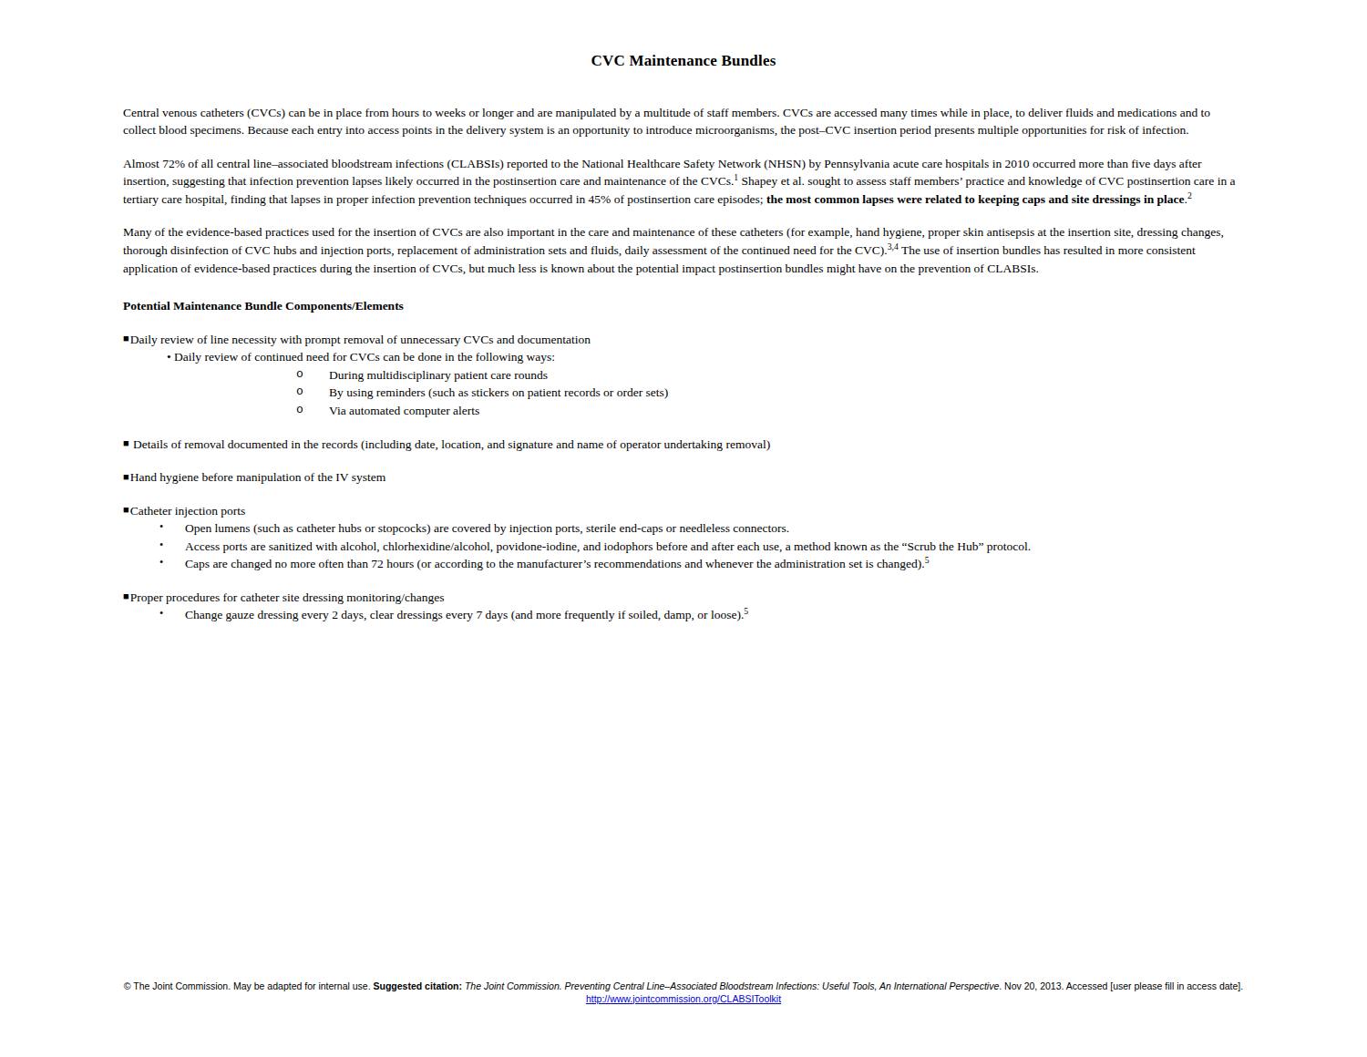CVC Maintenance Bundles
Central venous catheters (CVCs) can be in place from hours to weeks or longer and are manipulated by a multitude of staff members. CVCs are accessed many times while in place, to deliver fluids and medications and to collect blood specimens. Because each entry into access points in the delivery system is an opportunity to introduce microorganisms, the post–CVC insertion period presents multiple opportunities for risk of infection.
Almost 72% of all central line–associated bloodstream infections (CLABSIs) reported to the National Healthcare Safety Network (NHSN) by Pennsylvania acute care hospitals in 2010 occurred more than five days after insertion, suggesting that infection prevention lapses likely occurred in the postinsertion care and maintenance of the CVCs.1 Shapey et al. sought to assess staff members’ practice and knowledge of CVC postinsertion care in a tertiary care hospital, finding that lapses in proper infection prevention techniques occurred in 45% of postinsertion care episodes; the most common lapses were related to keeping caps and site dressings in place.2
Many of the evidence-based practices used for the insertion of CVCs are also important in the care and maintenance of these catheters (for example, hand hygiene, proper skin antisepsis at the insertion site, dressing changes, thorough disinfection of CVC hubs and injection ports, replacement of administration sets and fluids, daily assessment of the continued need for the CVC).3,4 The use of insertion bundles has resulted in more consistent application of evidence-based practices during the insertion of CVCs, but much less is known about the potential impact postinsertion bundles might have on the prevention of CLABSIs.
Potential Maintenance Bundle Components/Elements
■Daily review of line necessity with prompt removal of unnecessary CVCs and documentation
• Daily review of continued need for CVCs can be done in the following ways:
oDuring multidisciplinary patient care rounds
oBy using reminders (such as stickers on patient records or order sets)
oVia automated computer alerts
■ Details of removal documented in the records (including date, location, and signature and name of operator undertaking removal)
■Hand hygiene before manipulation of the IV system
■Catheter injection ports
•Open lumens (such as catheter hubs or stopcocks) are covered by injection ports, sterile end-caps or needleless connectors.
•Access ports are sanitized with alcohol, chlorhexidine/alcohol, povidone-iodine, and iodophors before and after each use, a method known as the “Scrub the Hub” protocol.
•Caps are changed no more often than 72 hours (or according to the manufacturer’s recommendations and whenever the administration set is changed).5
■Proper procedures for catheter site dressing monitoring/changes
•Change gauze dressing every 2 days, clear dressings every 7 days (and more frequently if soiled, damp, or loose).5
© The Joint Commission. May be adapted for internal use. Suggested citation: The Joint Commission. Preventing Central Line–Associated Bloodstream Infections: Useful Tools, An International Perspective. Nov 20, 2013. Accessed [user please fill in access date]. http://www.jointcommission.org/CLABSIToolkit